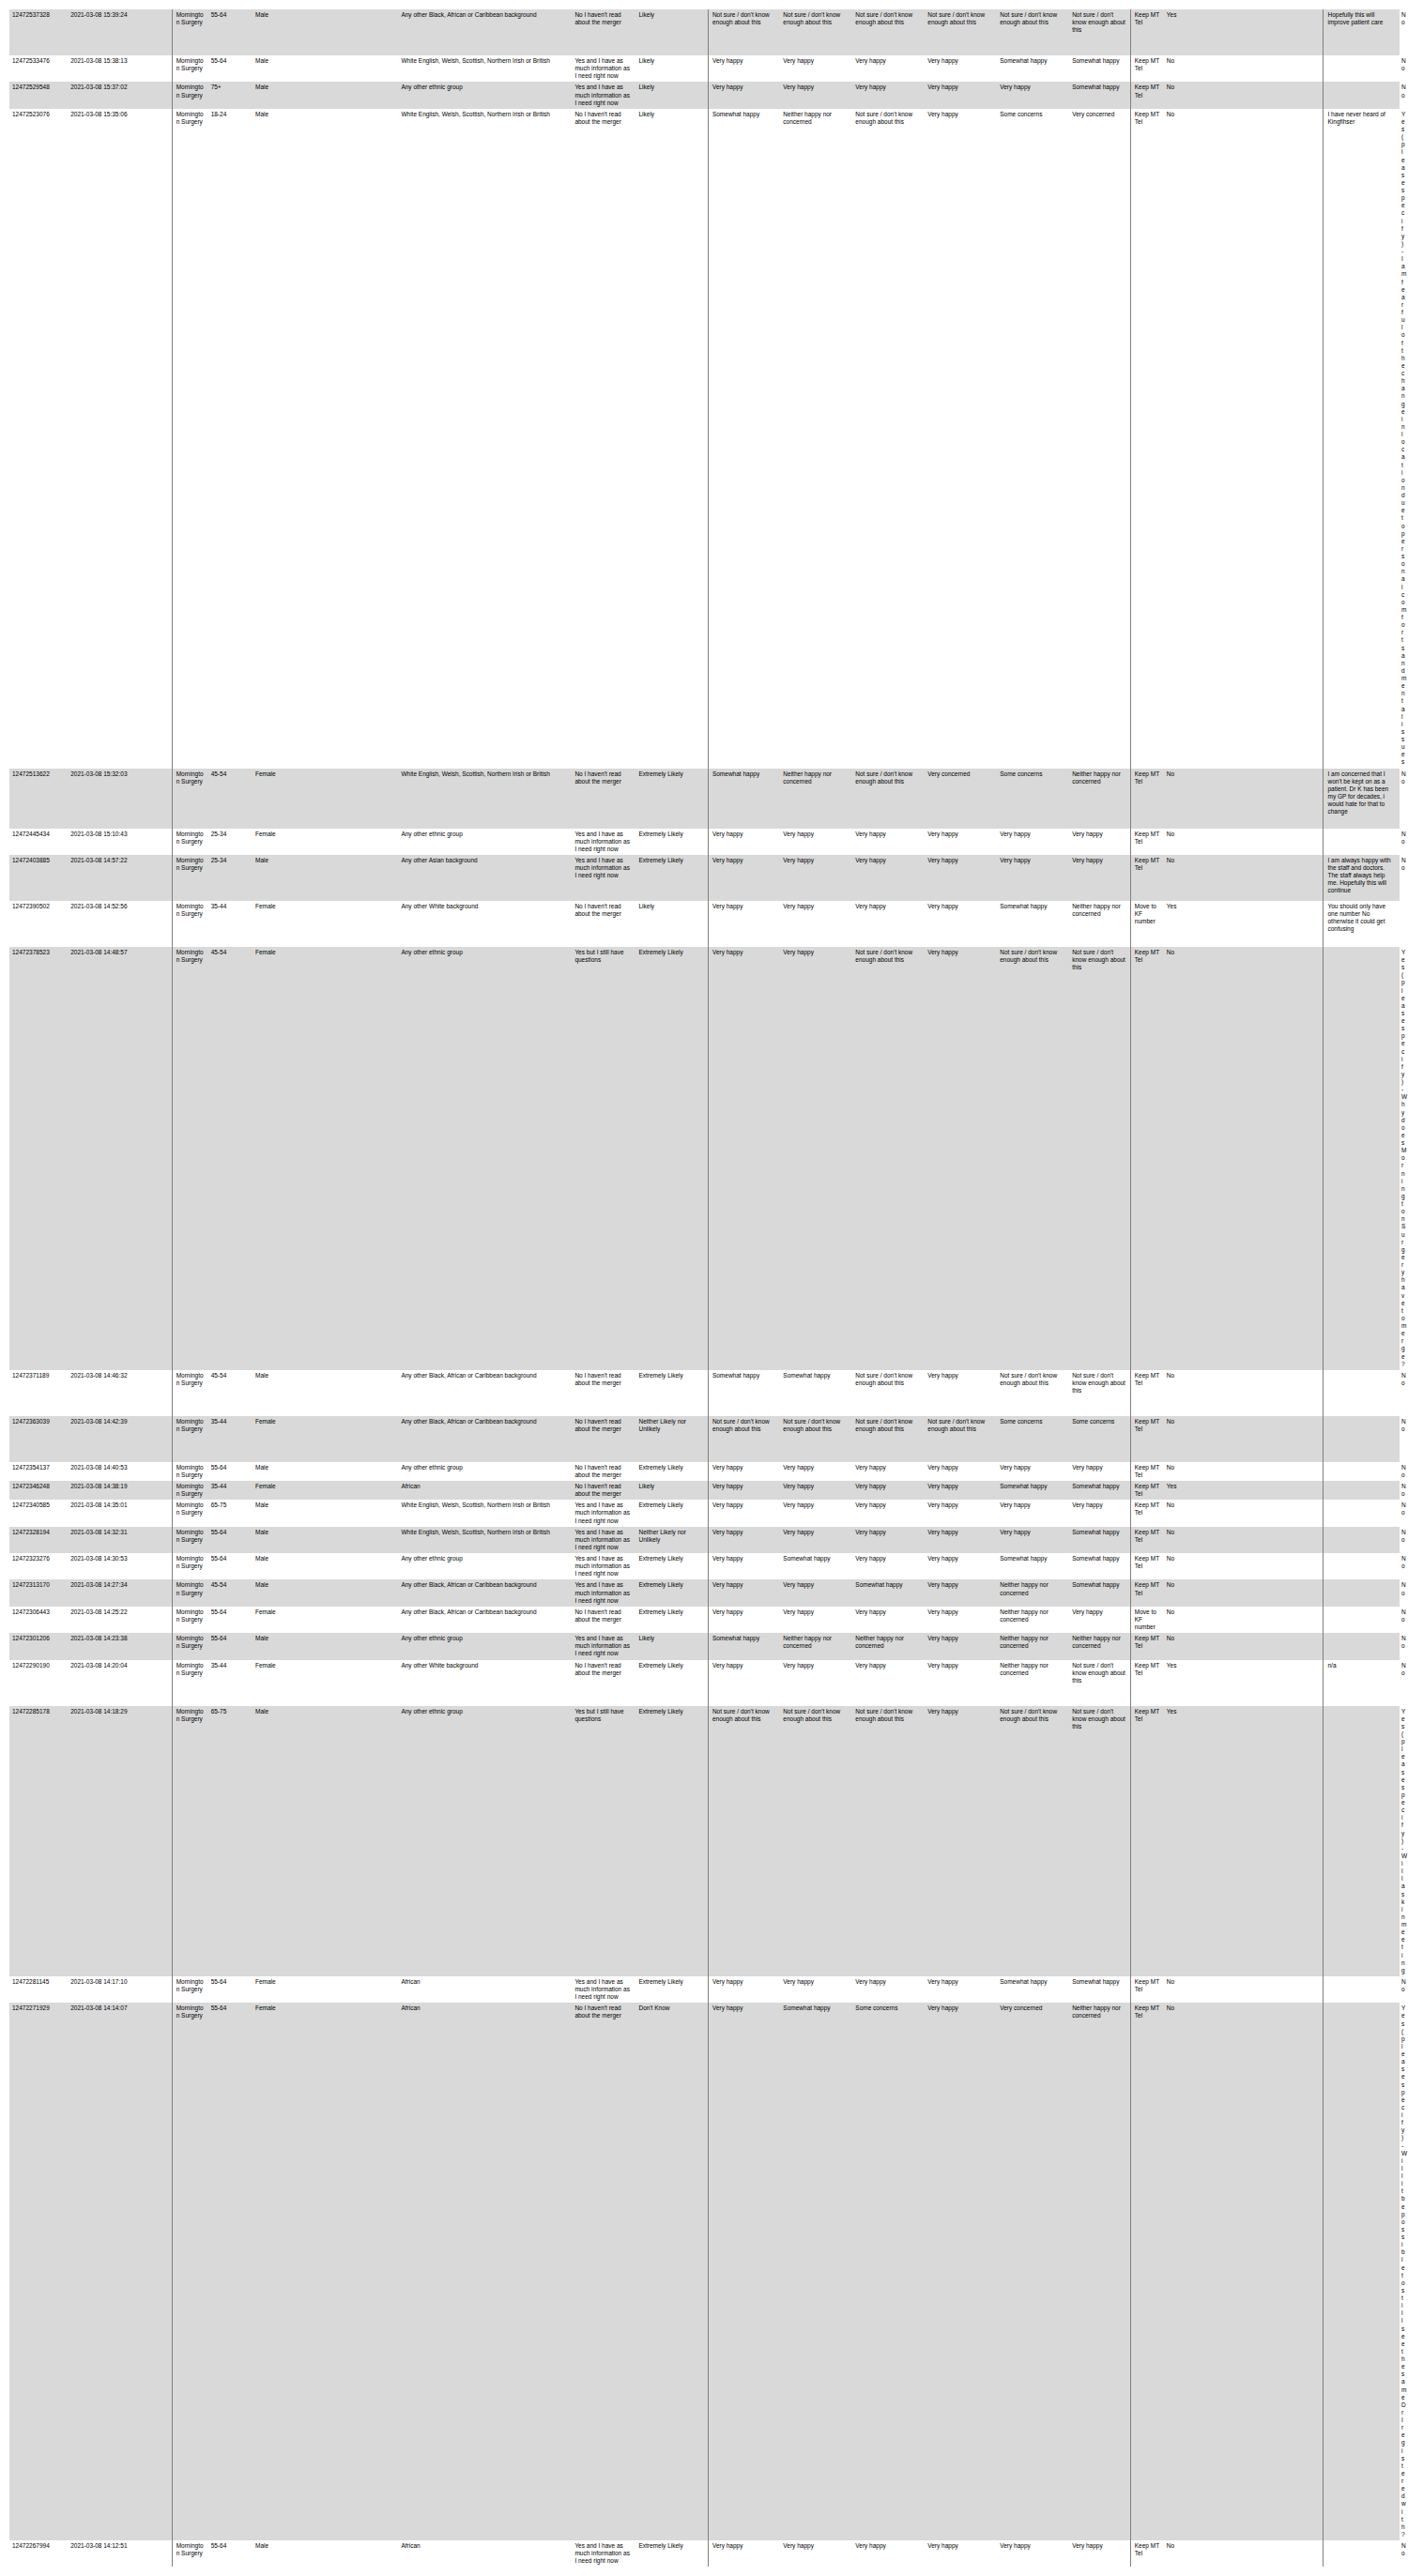| 12472537328 | 2021-03-08 15:39:24 | Mornington Surgery | 55-64 | Male | Any other Black, African or Caribbean background | No I haven't read about the merger | Likely | Not sure / don't know enough about this | Not sure / don't know enough about this | Not sure / don't know enough about this | Not sure / don't know enough about this | Not sure / don't know enough about this | Not sure / don't know enough about this | Keep MT Tel | Yes | Hopefully this will improve patient care | No |
| 12472533476 | 2021-03-08 15:38:13 | Mornington Surgery | 55-64 | Male | White English, Welsh, Scottish, Northern Irish or British | Yes and I have as much information as I need right now | Likely | Very happy | Very happy | Very happy | Very happy | Somewhat happy | Somewhat happy | Keep MT Tel | No | | No |
| 12472529548 | 2021-03-08 15:37:02 | Mornington Surgery | 75+ | Male | Any other ethnic group | Yes and I have as much information as I need right now | Likely | Very happy | Very happy | Very happy | Very happy | Very happy | Somewhat happy | Keep MT Tel | No | | No |
| 12472523076 | 2021-03-08 15:35:06 | Mornington Surgery | 18-24 | Male | White English, Welsh, Scottish, Northern Irish or British | No I haven't read about the merger | Likely | Somewhat happy | Neither happy nor concerned | Not sure / don't know enough about this | Very happy | Some concerns | Very concerned | Keep MT Tel | No | I have never heard of Kingfihser | Yes (please specify) - I am fearful of the change in location due to personal comforts and mental issues |
| 12472513622 | 2021-03-08 15:32:03 | Mornington Surgery | 45-54 | Female | White English, Welsh, Scottish, Northern Irish or British | No I haven't read about the merger | Extremely Likely | Somewhat happy | Neither happy nor concerned | Not sure / don't know enough about this | Very concerned | Some concerns | Neither happy nor concerned | Keep MT Tel | No | I am concerned that I won't be kept on as a patient. Dr K has been my GP for decades, i would hate for that to change | No |
| 12472445434 | 2021-03-08 15:10:43 | Mornington Surgery | 25-34 | Female | Any other ethnic group | Yes and I have as much information as I need right now | Extremely Likely | Very happy | Very happy | Very happy | Very happy | Very happy | Very happy | Keep MT Tel | No | | No |
| 12472403885 | 2021-03-08 14:57:22 | Mornington Surgery | 25-34 | Male | Any other Asian background | Yes and I have as much information as I need right now | Extremely Likely | Very happy | Very happy | Very happy | Very happy | Very happy | Very happy | Keep MT Tel | No | I am always happy with the staff and doctors. The staff always help me. Hopefully this will continue | No |
| 12472390502 | 2021-03-08 14:52:56 | Mornington Surgery | 35-44 | Female | Any other White background | No I haven't read about the merger | Likely | Very happy | Very happy | Very happy | Very happy | Somewhat happy | Neither happy nor concerned | Move to KF number | Yes | You should only have one number No otherwise it could get confusing | |
| 12472378523 | 2021-03-08 14:48:57 | Mornington Surgery | 45-54 | Female | Any other ethnic group | Yes but I still have questions | Extremely Likely | Very happy | Very happy | Not sure / don't know enough about this | Very happy | Not sure / don't know enough about this | Not sure / don't know enough about this | Keep MT Tel | No | | Yes (please specify) - Why does Mornington Surgery have to merge? |
| 12472371189 | 2021-03-08 14:46:32 | Mornington Surgery | 45-54 | Male | Any other Black, African or Caribbean background | No I haven't read about the merger | Extremely Likely | Somewhat happy | Somewhat happy | Not sure / don't know enough about this | Very happy | Not sure / don't know enough about this | Not sure / don't know enough about this | Keep MT Tel | No | | No |
| 12472363039 | 2021-03-08 14:42:39 | Mornington Surgery | 35-44 | Female | Any other Black, African or Caribbean background | No I haven't read about the merger | Neither Likely nor Unlikely | Not sure / don't know enough about this | Not sure / don't know enough about this | Not sure / don't know enough about this | Not sure / don't know enough about this | Some concerns | Some concerns | Keep MT Tel | No | | No |
| 12472354137 | 2021-03-08 14:40:53 | Mornington Surgery | 55-64 | Male | Any other ethnic group | No I haven't read about the merger | Extremely Likely | Very happy | Very happy | Very happy | Very happy | Very happy | Very happy | Keep MT Tel | No | | No |
| 12472346248 | 2021-03-08 14:38:19 | Mornington Surgery | 35-44 | Female | African | No I haven't read about the merger | Likely | Very happy | Very happy | Very happy | Very happy | Somewhat happy | Somewhat happy | Keep MT Tel | Yes | | No |
| 12472340585 | 2021-03-08 14:35:01 | Mornington Surgery | 65-75 | Male | White English, Welsh, Scottish, Northern Irish or British | Yes and I have as much information as I need right now | Extremely Likely | Very happy | Very happy | Very happy | Very happy | Very happy | Very happy | Keep MT Tel | No | | No |
| 12472328194 | 2021-03-08 14:32:31 | Mornington Surgery | 55-64 | Male | White English, Welsh, Scottish, Northern Irish or British | Yes and I have as much information as I need right now | Neither Likely nor Unlikely | Very happy | Very happy | Very happy | Very happy | Very happy | Somewhat happy | Keep MT Tel | No | | No |
| 12472323276 | 2021-03-08 14:30:53 | Mornington Surgery | 55-64 | Male | Any other ethnic group | Yes and I have as much information as I need right now | Extremely Likely | Very happy | Somewhat happy | Very happy | Very happy | Somewhat happy | Somewhat happy | Keep MT Tel | No | | No |
| 12472313170 | 2021-03-08 14:27:34 | Mornington Surgery | 45-54 | Male | Any other Black, African or Caribbean background | Yes and I have as much information as I need right now | Extremely Likely | Very happy | Very happy | Somewhat happy | Very happy | Neither happy nor concerned | Somewhat happy | Keep MT Tel | No | | No |
| 12472306443 | 2021-03-08 14:25:22 | Mornington Surgery | 55-64 | Female | Any other Black, African or Caribbean background | No I haven't read about the merger | Extremely Likely | Very happy | Very happy | Very happy | Very happy | Neither happy nor concerned | Very happy | Move to KF number | No | | No |
| 12472301206 | 2021-03-08 14:23:38 | Mornington Surgery | 55-64 | Male | Any other ethnic group | Yes and I have as much information as I need right now | Likely | Somewhat happy | Neither happy nor concerned | Neither happy nor concerned | Very happy | Neither happy nor concerned | Neither happy nor concerned | Keep MT Tel | No | | No |
| 12472290190 | 2021-03-08 14:20:04 | Mornington Surgery | 35-44 | Female | Any other White background | No I haven't read about the merger | Extremely Likely | Very happy | Very happy | Very happy | Very happy | Neither happy nor concerned | Not sure / don't know enough about this | Keep MT Tel | Yes | n/a | No |
| 12472285178 | 2021-03-08 14:18:29 | Mornington Surgery | 65-75 | Male | Any other ethnic group | Yes but I still have questions | Extremely Likely | Not sure / don't know enough about this | Not sure / don't know enough about this | Not sure / don't know enough about this | Very happy | Not sure / don't know enough about this | Not sure / don't know enough about this | Keep MT Tel | Yes | | Yes (please specify) - Will ask in meeting |
| 12472281145 | 2021-03-08 14:17:10 | Mornington Surgery | 55-64 | Female | African | Yes and I have as much information as I need right now | Extremely Likely | Very happy | Very happy | Very happy | Very happy | Somewhat happy | Somewhat happy | Keep MT Tel | No | | No |
| 12472271929 | 2021-03-08 14:14:07 | Mornington Surgery | 55-64 | Female | African | No I haven't read about the merger | Don't Know | Very happy | Somewhat happy | Some concerns | Very happy | Very concerned | Neither happy nor concerned | Keep MT Tel | No | | Yes (please specify) - Will it be possible to still see the same Dr I registered with? |
| 12472267994 | 2021-03-08 14:12:51 | Mornington Surgery | 55-64 | Male | African | Yes and I have as much information as I need right now | Extremely Likely | Very happy | Very happy | Very happy | Very happy | Very happy | Very happy | Keep MT Tel | No | | No |